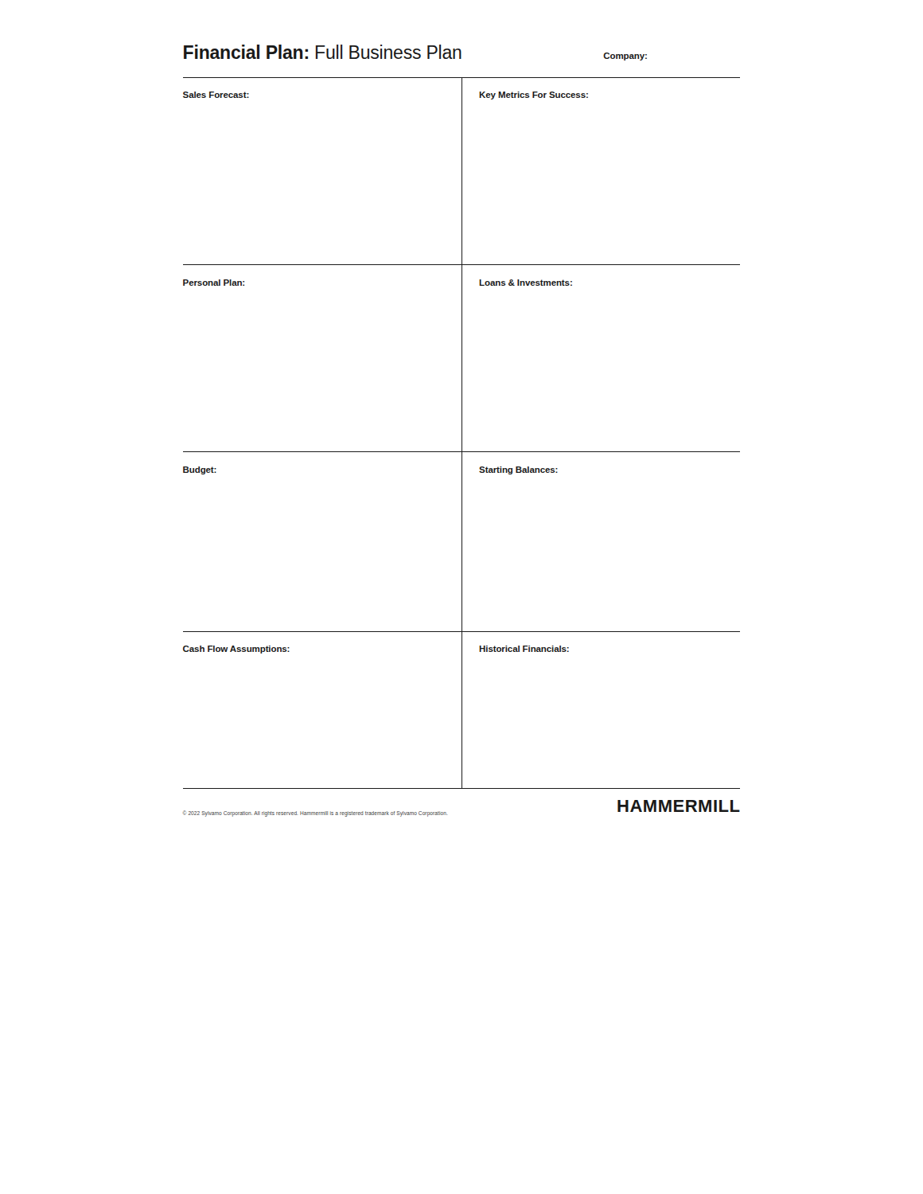Financial Plan: Full Business Plan
Company:
Sales Forecast:
Key Metrics For Success:
Personal Plan:
Loans & Investments:
Budget:
Starting Balances:
Cash Flow Assumptions:
Historical Financials:
© 2022 Sylvamo Corporation. All rights reserved. Hammermill is a registered trademark of Sylvamo Corporation.
HAMMERMILL